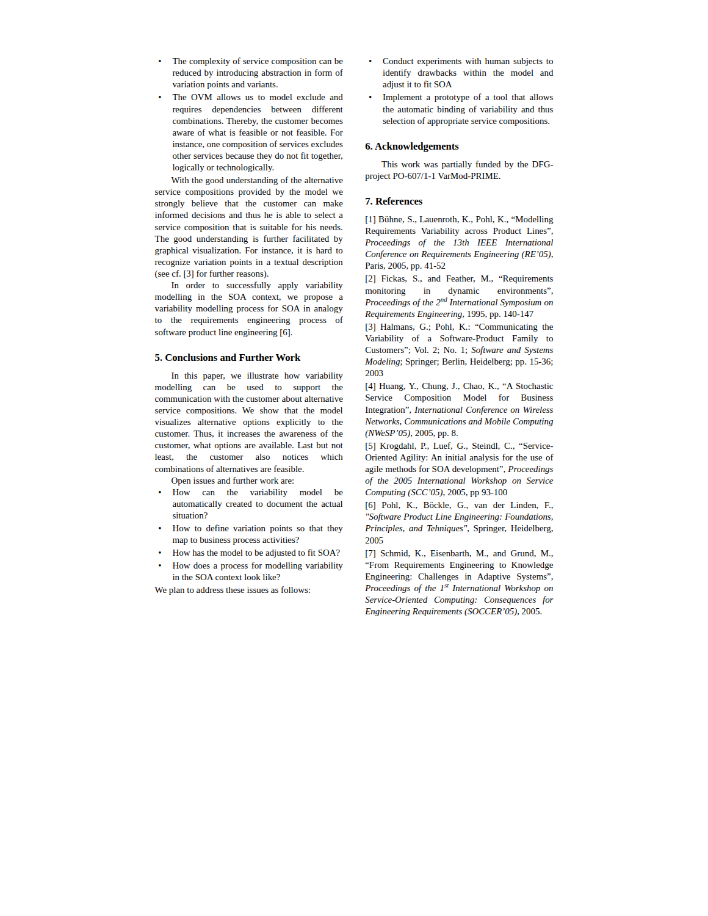The complexity of service composition can be reduced by introducing abstraction in form of variation points and variants.
The OVM allows us to model exclude and requires dependencies between different combinations. Thereby, the customer becomes aware of what is feasible or not feasible. For instance, one composition of services excludes other services because they do not fit together, logically or technologically.
With the good understanding of the alternative service compositions provided by the model we strongly believe that the customer can make informed decisions and thus he is able to select a service composition that is suitable for his needs. The good understanding is further facilitated by graphical visualization. For instance, it is hard to recognize variation points in a textual description (see cf. [3] for further reasons).
In order to successfully apply variability modelling in the SOA context, we propose a variability modelling process for SOA in analogy to the requirements engineering process of software product line engineering [6].
5. Conclusions and Further Work
In this paper, we illustrate how variability modelling can be used to support the communication with the customer about alternative service compositions. We show that the model visualizes alternative options explicitly to the customer. Thus, it increases the awareness of the customer, what options are available. Last but not least, the customer also notices which combinations of alternatives are feasible.
Open issues and further work are:
How can the variability model be automatically created to document the actual situation?
How to define variation points so that they map to business process activities?
How has the model to be adjusted to fit SOA?
How does a process for modelling variability in the SOA context look like?
We plan to address these issues as follows:
Conduct experiments with human subjects to identify drawbacks within the model and adjust it to fit SOA
Implement a prototype of a tool that allows the automatic binding of variability and thus selection of appropriate service compositions.
6. Acknowledgements
This work was partially funded by the DFG-project PO-607/1-1 VarMod-PRIME.
7. References
[1] Bühne, S., Lauenroth, K., Pohl, K., “Modelling Requirements Variability across Product Lines”, Proceedings of the 13th IEEE International Conference on Requirements Engineering (RE’05), Paris, 2005, pp. 41-52
[2] Fickas, S., and Feather, M., “Requirements monitoring in dynamic environments”, Proceedings of the 2nd International Symposium on Requirements Engineering, 1995, pp. 140-147
[3] Halmans, G.; Pohl, K.: “Communicating the Variability of a Software-Product Family to Customers”; Vol. 2; No. 1; Software and Systems Modeling; Springer; Berlin, Heidelberg; pp. 15-36; 2003
[4] Huang, Y., Chung, J., Chao, K., “A Stochastic Service Composition Model for Business Integration”, International Conference on Wireless Networks, Communications and Mobile Computing (NWeSP’05), 2005, pp. 8.
[5] Krogdahl, P., Luef, G., Steindl, C., “Service-Oriented Agility: An initial analysis for the use of agile methods for SOA development”, Proceedings of the 2005 International Workshop on Service Computing (SCC’05), 2005, pp 93-100
[6] Pohl, K., Böckle, G., van der Linden, F., "Software Product Line Engineering: Foundations, Principles, and Tehniques", Springer, Heidelberg, 2005
[7] Schmid, K., Eisenbarth, M., and Grund, M., “From Requirements Engineering to Knowledge Engineering: Challenges in Adaptive Systems”, Proceedings of the 1st International Workshop on Service-Oriented Computing: Consequences for Engineering Requirements (SOCCER’05), 2005.